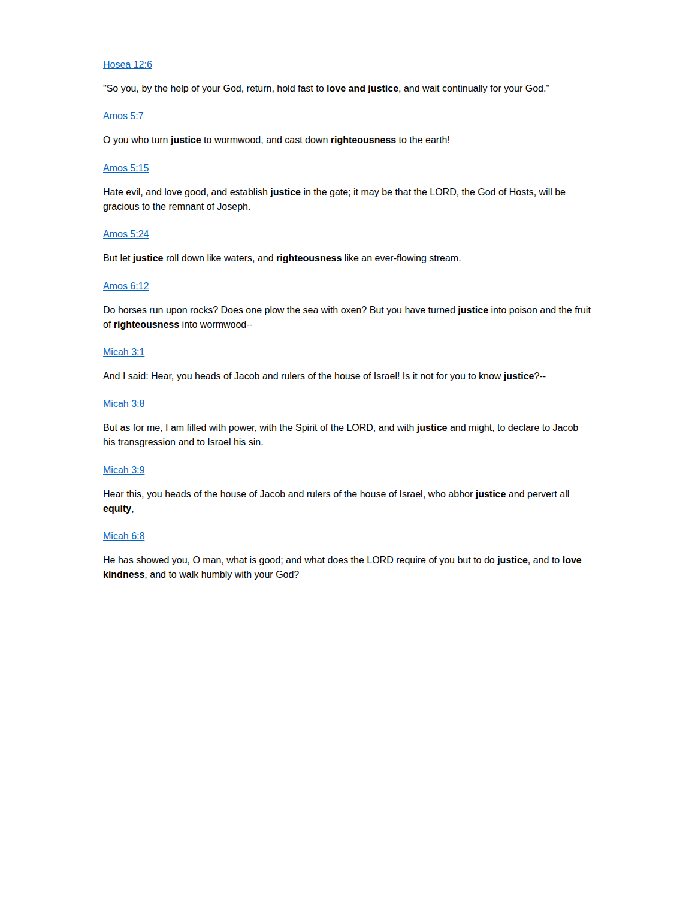Hosea 12:6
"So you, by the help of your God, return, hold fast to love and justice, and wait continually for your God."
Amos 5:7
O you who turn justice to wormwood, and cast down righteousness to the earth!
Amos 5:15
Hate evil, and love good, and establish justice in the gate; it may be that the LORD, the God of Hosts, will be gracious to the remnant of Joseph.
Amos 5:24
But let justice roll down like waters, and righteousness like an ever-flowing stream.
Amos 6:12
Do horses run upon rocks? Does one plow the sea with oxen? But you have turned justice into poison and the fruit of righteousness into wormwood--
Micah 3:1
And I said: Hear, you heads of Jacob and rulers of the house of Israel! Is it not for you to know justice?--
Micah 3:8
But as for me, I am filled with power, with the Spirit of the LORD, and with justice and might, to declare to Jacob his transgression and to Israel his sin.
Micah 3:9
Hear this, you heads of the house of Jacob and rulers of the house of Israel, who abhor justice and pervert all equity,
Micah 6:8
He has showed you, O man, what is good; and what does the LORD require of you but to do justice, and to love kindness, and to walk humbly with your God?